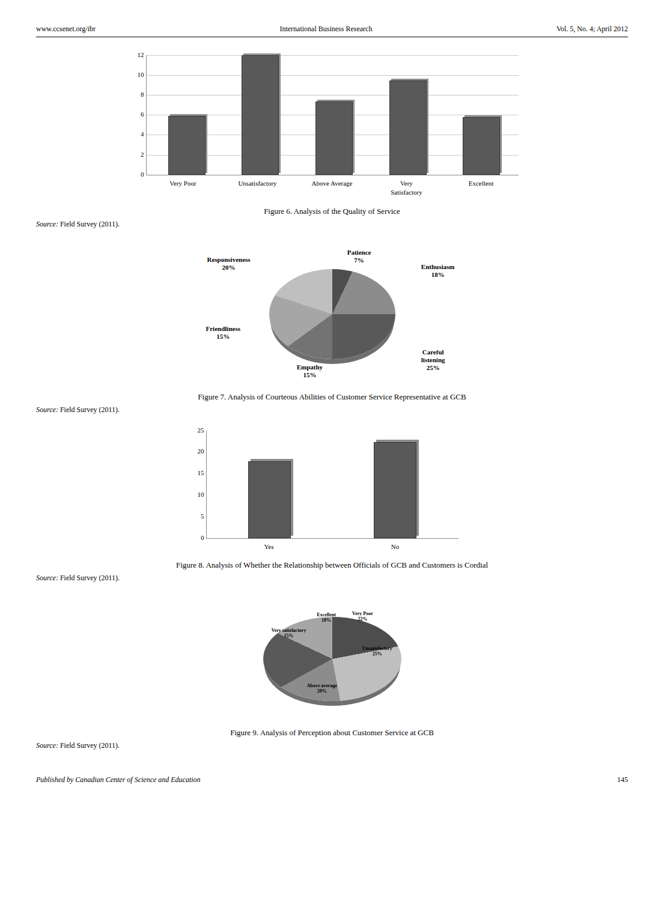www.ccsenet.org/ibr
International Business Research
Vol. 5, No. 4; April 2012
12 10 8 6 4 2 0
Very Poor
Unsatisfactory
Above Average
Very
Satisfactory
Excellent
Figure 6. Analysis of the Quality of Service
Source: Field Survey (2011).
Patience
7%
Enthusiasm
18%
Careful
listening
25%
Empathy
15%
Friendliness
15%
Responsiveness
20%
Figure 7. Analysis of Courteous Abilities of Customer Service Representative at GCB
Source: Field Survey (2011).
25 20 15 10 5 0
Yes
No
Figure 8. Analysis of Whether the Relationship between Officials of GCB and Customers is Cordial
Source: Field Survey (2011).
Excellent
18%
Very Poor
22%
Very satisfactory
15%
Above average
20%
Unsatisfactory
25%
Figure 9. Analysis of Perception about Customer Service at GCB
Source: Field Survey (2011).
Published by Canadian Center of Science and Education
145